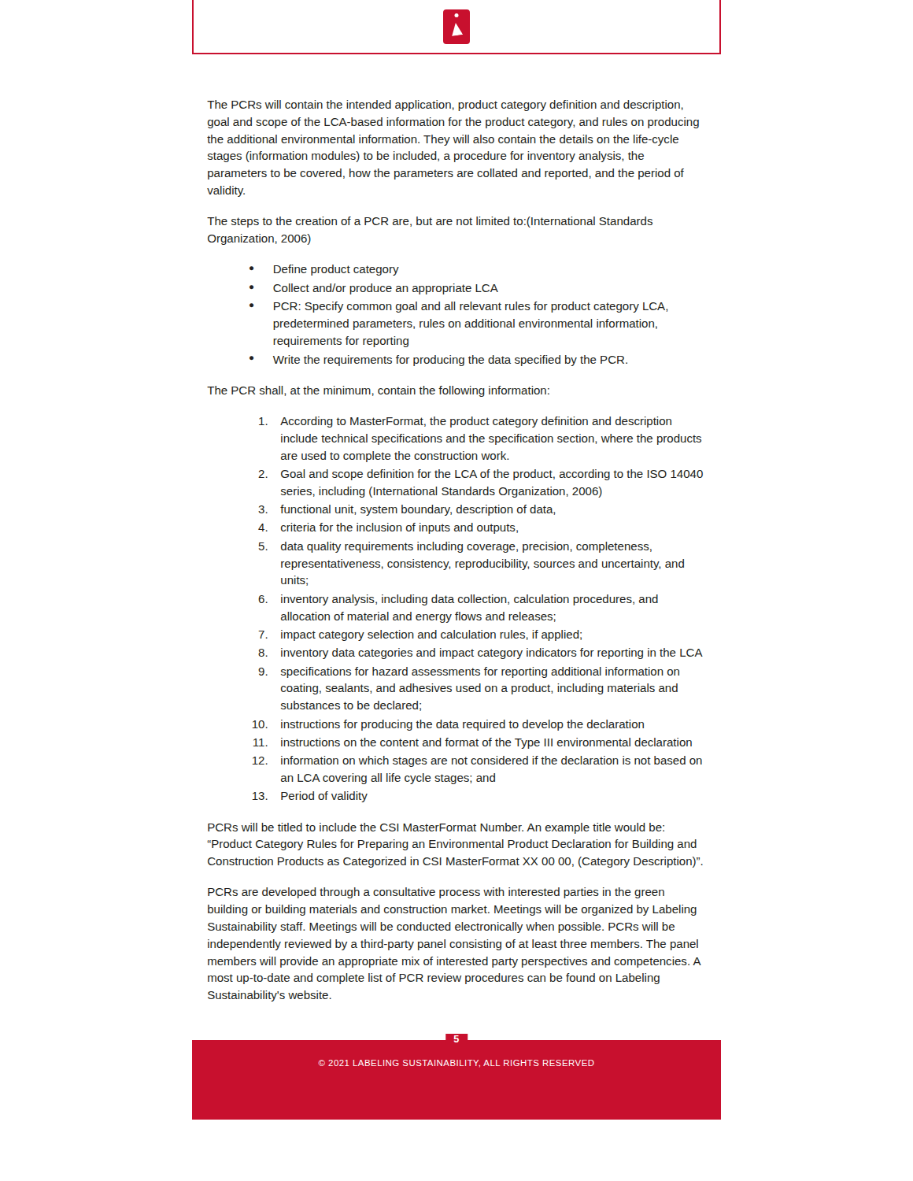The PCRs will contain the intended application, product category definition and description, goal and scope of the LCA-based information for the product category, and rules on producing the additional environmental information. They will also contain the details on the life-cycle stages (information modules) to be included, a procedure for inventory analysis, the parameters to be covered, how the parameters are collated and reported, and the period of validity.
The steps to the creation of a PCR are, but are not limited to:(International Standards Organization, 2006)
Define product category
Collect and/or produce an appropriate LCA
PCR: Specify common goal and all relevant rules for product category LCA, predetermined parameters, rules on additional environmental information, requirements for reporting
Write the requirements for producing the data specified by the PCR.
The PCR shall, at the minimum, contain the following information:
According to MasterFormat, the product category definition and description include technical specifications and the specification section, where the products are used to complete the construction work.
Goal and scope definition for the LCA of the product, according to the ISO 14040 series, including (International Standards Organization, 2006)
functional unit, system boundary, description of data,
criteria for the inclusion of inputs and outputs,
data quality requirements including coverage, precision, completeness, representativeness, consistency, reproducibility, sources and uncertainty, and units;
inventory analysis, including data collection, calculation procedures, and allocation of material and energy flows and releases;
impact category selection and calculation rules, if applied;
inventory data categories and impact category indicators for reporting in the LCA
specifications for hazard assessments for reporting additional information on coating, sealants, and adhesives used on a product, including materials and substances to be declared;
instructions for producing the data required to develop the declaration
instructions on the content and format of the Type III environmental declaration
information on which stages are not considered if the declaration is not based on an LCA covering all life cycle stages; and
Period of validity
PCRs will be titled to include the CSI MasterFormat Number. An example title would be: “Product Category Rules for Preparing an Environmental Product Declaration for Building and Construction Products as Categorized in CSI MasterFormat XX 00 00, (Category Description)”.
PCRs are developed through a consultative process with interested parties in the green building or building materials and construction market. Meetings will be organized by Labeling Sustainability staff. Meetings will be conducted electronically when possible. PCRs will be independently reviewed by a third-party panel consisting of at least three members. The panel members will provide an appropriate mix of interested party perspectives and competencies. A most up-to-date and complete list of PCR review procedures can be found on Labeling Sustainability's website.
5
© 2021 LABELING SUSTAINABILITY, ALL RIGHTS RESERVED